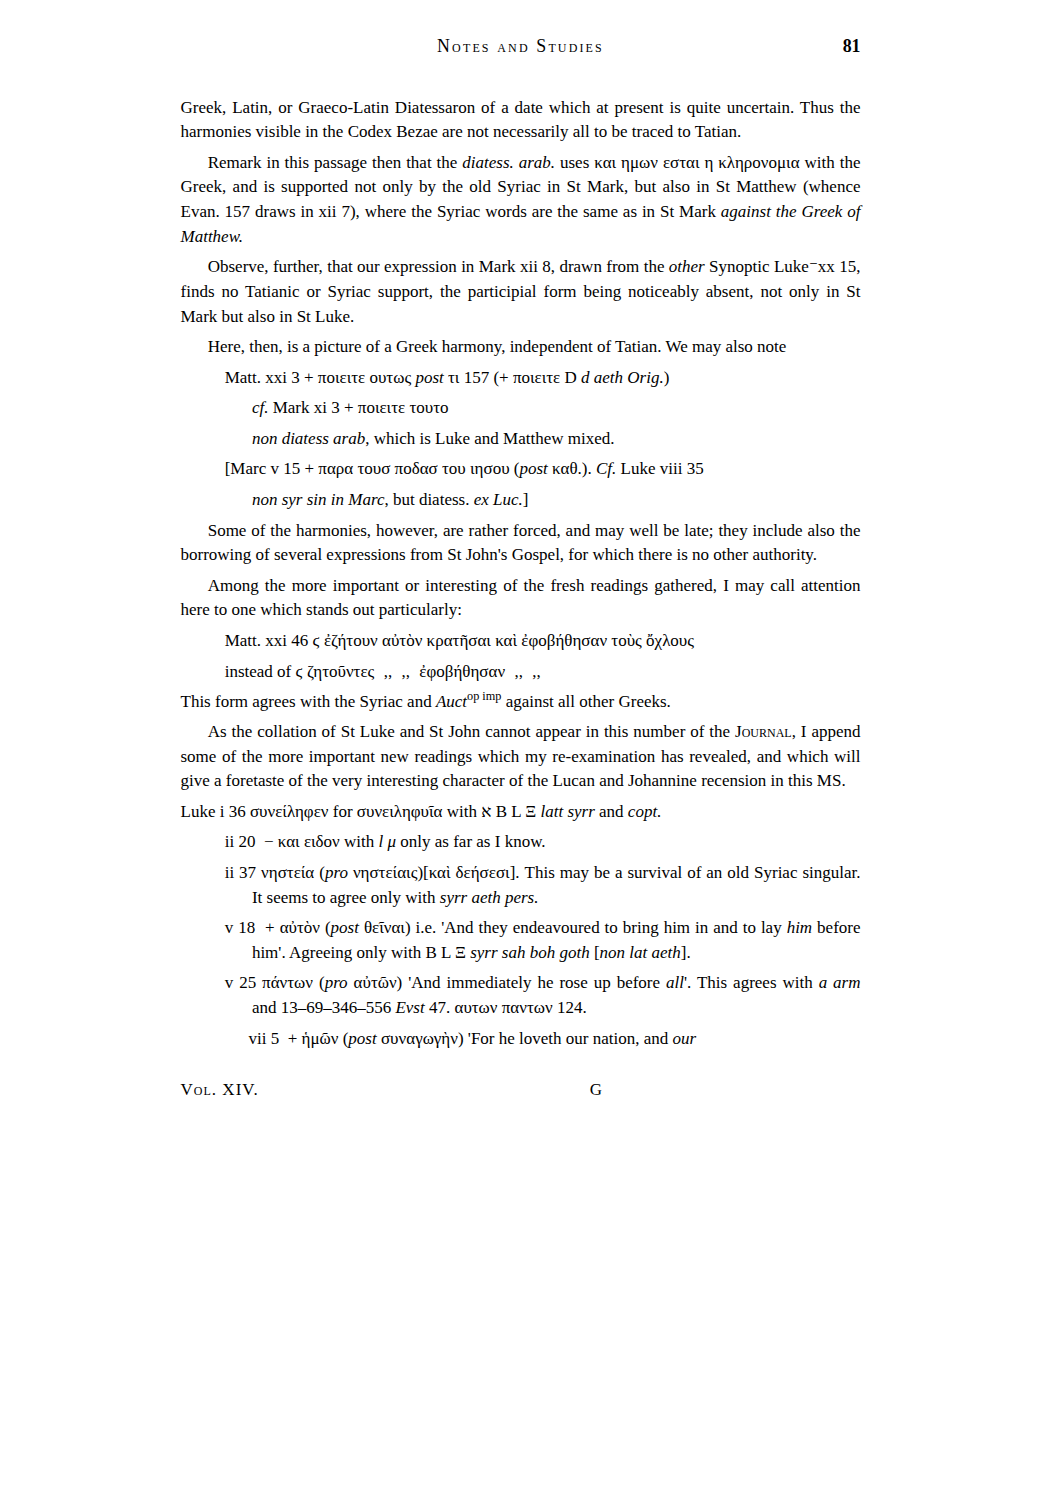Notes and Studies 81
Greek, Latin, or Graeco-Latin Diatessaron of a date which at present is quite uncertain. Thus the harmonies visible in the Codex Bezae are not necessarily all to be traced to Tatian.
Remark in this passage then that the diatess. arab. uses και ημων εσται η κληρονομια with the Greek, and is supported not only by the old Syriac in St Mark, but also in St Matthew (whence Evan. 157 draws in xii 7), where the Syriac words are the same as in St Mark against the Greek of Matthew.
Observe, further, that our expression in Mark xii 8, drawn from the other Synoptic Luke⁻xx 15, finds no Tatianic or Syriac support, the participial form being noticeably absent, not only in St Mark but also in St Luke.
Here, then, is a picture of a Greek harmony, independent of Tatian. We may also note
Matt. xxi 3 + ποιειτε ουτως post τι 157 (+ ποιειτε D d aeth Orig.)
cf. Mark xi 3 + ποιειτε τουτο
non diatess arab, which is Luke and Matthew mixed.
[Marc v 15 + παρα τουσ ποδασ του ιησου (post καθ.). Cf. Luke viii 35
non syr sin in Marc, but diatess. ex Luc.]
Some of the harmonies, however, are rather forced, and may well be late; they include also the borrowing of several expressions from St John's Gospel, for which there is no other authority.
Among the more important or interesting of the fresh readings gathered, I may call attention here to one which stands out particularly:
Matt. xxi 46 ϛ ἐζήτουν αὐτὸν κρατῆσαι καὶ ἐφοβήθησαν τοὺς ὄχλους
| instead of ϛ ζητοῦντες | ,, | ,, | ἐφοβήθησαν | ,, | ,, |
This form agrees with the Syriac and Auct op imp against all other Greeks.
As the collation of St Luke and St John cannot appear in this number of the Journal, I append some of the more important new readings which my re-examination has revealed, and which will give a foretaste of the very interesting character of the Lucan and Johannine recension in this MS.
Luke i 36 συνείληφεν for συνειληφυῖα with א B L Ξ latt syrr and copt.
ii 20 − και ειδον with l μ only as far as I know.
ii 37 νηστεία (pro νηστείαις)[καὶ δεήσεσι]. This may be a survival of an old Syriac singular. It seems to agree only with syrr aeth pers.
v 18 + αὐτὸν (post θεῖναι) i.e. 'And they endeavoured to bring him in and to lay him before him'. Agreeing only with B L Ξ syrr sah boh goth [non lat aeth].
v 25 πάντων (pro αὐτῶν) 'And immediately he rose up before all'. This agrees with a arm and 13–69–346–556 Evst 47. αυτων παντων 124.
vii 5 + ἡμῶν (post συναγωγὴν) 'For he loveth our nation, and our
Vol. XIV. G